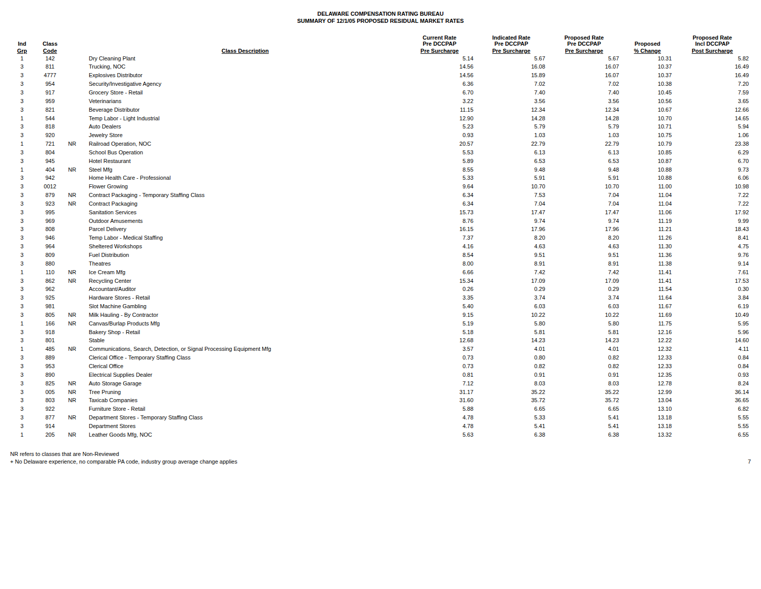DELAWARE COMPENSATION RATING BUREAU
SUMMARY OF 12/1/05 PROPOSED RESIDUAL MARKET RATES
| Ind | Class | | | Current Rate Pre DCCPAP | Indicated Rate Pre DCCPAP | Proposed Rate Pre DCCPAP | Proposed | Proposed Rate Incl DCCPAP |
| --- | --- | --- | --- | --- | --- | --- | --- | --- |
| Grp | Code | | Class Description | Pre Surcharge | Pre Surcharge | Pre Surcharge | % Change | Post Surcharge |
| 1 | 142 | | Dry Cleaning Plant | 5.14 | 5.67 | 5.67 | 10.31 | 5.82 |
| 3 | 811 | | Trucking, NOC | 14.56 | 16.08 | 16.07 | 10.37 | 16.49 |
| 3 | 4777 | | Explosives Distributor | 14.56 | 15.89 | 16.07 | 10.37 | 16.49 |
| 3 | 954 | | Security/Investigative Agency | 6.36 | 7.02 | 7.02 | 10.38 | 7.20 |
| 3 | 917 | | Grocery Store - Retail | 6.70 | 7.40 | 7.40 | 10.45 | 7.59 |
| 3 | 959 | | Veterinarians | 3.22 | 3.56 | 3.56 | 10.56 | 3.65 |
| 3 | 821 | | Beverage Distributor | 11.15 | 12.34 | 12.34 | 10.67 | 12.66 |
| 1 | 544 | | Temp Labor - Light Industrial | 12.90 | 14.28 | 14.28 | 10.70 | 14.65 |
| 3 | 818 | | Auto Dealers | 5.23 | 5.79 | 5.79 | 10.71 | 5.94 |
| 3 | 920 | | Jewelry Store | 0.93 | 1.03 | 1.03 | 10.75 | 1.06 |
| 1 | 721 | NR | Railroad Operation, NOC | 20.57 | 22.79 | 22.79 | 10.79 | 23.38 |
| 3 | 804 | | School Bus Operation | 5.53 | 6.13 | 6.13 | 10.85 | 6.29 |
| 3 | 945 | | Hotel Restaurant | 5.89 | 6.53 | 6.53 | 10.87 | 6.70 |
| 1 | 404 | NR | Steel Mfg | 8.55 | 9.48 | 9.48 | 10.88 | 9.73 |
| 3 | 942 | | Home Health Care - Professional | 5.33 | 5.91 | 5.91 | 10.88 | 6.06 |
| 3 | 0012 | | Flower Growing | 9.64 | 10.70 | 10.70 | 11.00 | 10.98 |
| 3 | 879 | NR | Contract Packaging - Temporary Staffing Class | 6.34 | 7.53 | 7.04 | 11.04 | 7.22 |
| 3 | 923 | NR | Contract Packaging | 6.34 | 7.04 | 7.04 | 11.04 | 7.22 |
| 3 | 995 | | Sanitation Services | 15.73 | 17.47 | 17.47 | 11.06 | 17.92 |
| 3 | 969 | | Outdoor Amusements | 8.76 | 9.74 | 9.74 | 11.19 | 9.99 |
| 3 | 808 | | Parcel Delivery | 16.15 | 17.96 | 17.96 | 11.21 | 18.43 |
| 3 | 946 | | Temp Labor - Medical Staffing | 7.37 | 8.20 | 8.20 | 11.26 | 8.41 |
| 3 | 964 | | Sheltered Workshops | 4.16 | 4.63 | 4.63 | 11.30 | 4.75 |
| 3 | 809 | | Fuel Distribution | 8.54 | 9.51 | 9.51 | 11.36 | 9.76 |
| 3 | 880 | | Theatres | 8.00 | 8.91 | 8.91 | 11.38 | 9.14 |
| 1 | 110 | NR | Ice Cream Mfg | 6.66 | 7.42 | 7.42 | 11.41 | 7.61 |
| 3 | 862 | NR | Recycling Center | 15.34 | 17.09 | 17.09 | 11.41 | 17.53 |
| 3 | 962 | | Accountant/Auditor | 0.26 | 0.29 | 0.29 | 11.54 | 0.30 |
| 3 | 925 | | Hardware Stores - Retail | 3.35 | 3.74 | 3.74 | 11.64 | 3.84 |
| 3 | 981 | | Slot Machine Gambling | 5.40 | 6.03 | 6.03 | 11.67 | 6.19 |
| 3 | 805 | NR | Milk Hauling - By Contractor | 9.15 | 10.22 | 10.22 | 11.69 | 10.49 |
| 1 | 166 | NR | Canvas/Burlap Products Mfg | 5.19 | 5.80 | 5.80 | 11.75 | 5.95 |
| 3 | 918 | | Bakery Shop - Retail | 5.18 | 5.81 | 5.81 | 12.16 | 5.96 |
| 3 | 801 | | Stable | 12.68 | 14.23 | 14.23 | 12.22 | 14.60 |
| 1 | 485 | NR | Communications, Search, Detection, or Signal Processing Equipment Mfg | 3.57 | 4.01 | 4.01 | 12.32 | 4.11 |
| 3 | 889 | | Clerical Office - Temporary Staffing Class | 0.73 | 0.80 | 0.82 | 12.33 | 0.84 |
| 3 | 953 | | Clerical Office | 0.73 | 0.82 | 0.82 | 12.33 | 0.84 |
| 3 | 890 | | Electrical Supplies Dealer | 0.81 | 0.91 | 0.91 | 12.35 | 0.93 |
| 3 | 825 | NR | Auto Storage Garage | 7.12 | 8.03 | 8.03 | 12.78 | 8.24 |
| 3 | 005 | NR | Tree Pruning | 31.17 | 35.22 | 35.22 | 12.99 | 36.14 |
| 3 | 803 | NR | Taxicab Companies | 31.60 | 35.72 | 35.72 | 13.04 | 36.65 |
| 3 | 922 | | Furniture Store - Retail | 5.88 | 6.65 | 6.65 | 13.10 | 6.82 |
| 3 | 877 | NR | Department Stores - Temporary Staffing Class | 4.78 | 5.33 | 5.41 | 13.18 | 5.55 |
| 3 | 914 | | Department Stores | 4.78 | 5.41 | 5.41 | 13.18 | 5.55 |
| 1 | 205 | NR | Leather Goods Mfg, NOC | 5.63 | 6.38 | 6.38 | 13.32 | 6.55 |
NR refers to classes that are Non-Reviewed
+ No Delaware experience, no comparable PA code, industry group average change applies 7